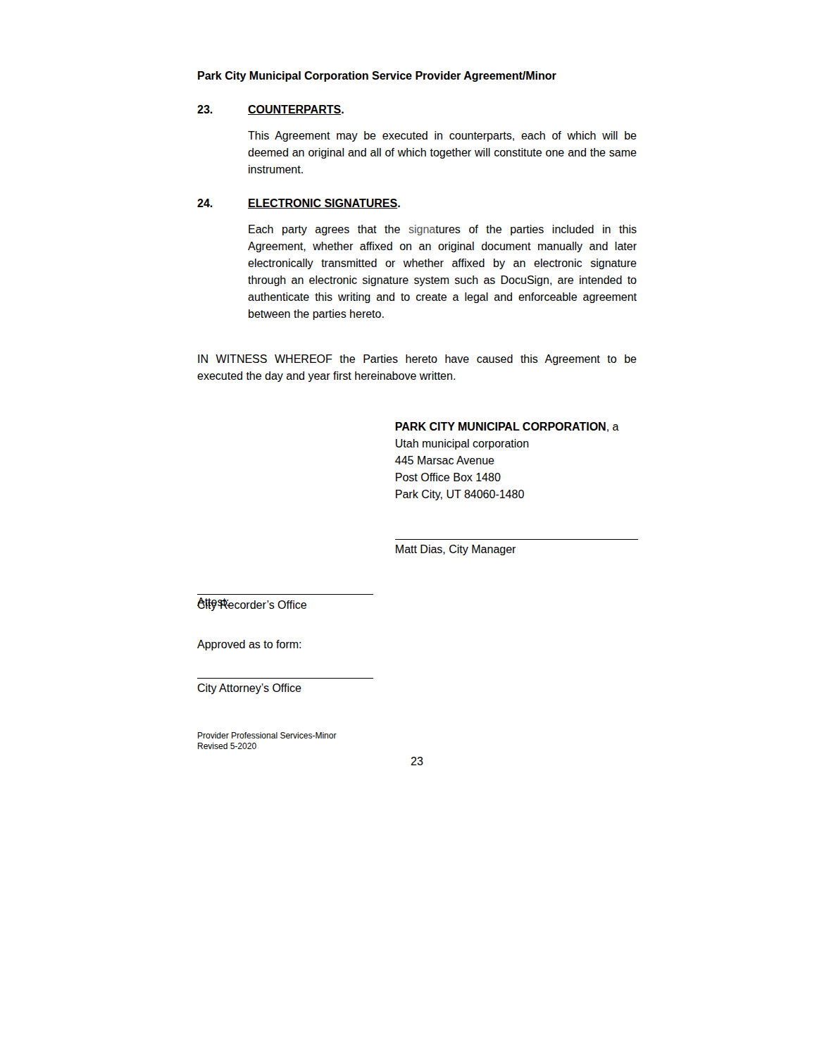Park City Municipal Corporation Service Provider Agreement/Minor
23. COUNTERPARTS.
This Agreement may be executed in counterparts, each of which will be deemed an original and all of which together will constitute one and the same instrument.
24. ELECTRONIC SIGNATURES.
Each party agrees that the signatures of the parties included in this Agreement, whether affixed on an original document manually and later electronically transmitted or whether affixed by an electronic signature through an electronic signature system such as DocuSign, are intended to authenticate this writing and to create a legal and enforceable agreement between the parties hereto.
IN WITNESS WHEREOF the Parties hereto have caused this Agreement to be executed the day and year first hereinabove written.
PARK CITY MUNICIPAL CORPORATION, a Utah municipal corporation
445 Marsac Avenue
Post Office Box 1480
Park City, UT 84060-1480
Matt Dias, City Manager
Attest:
City Recorder’s Office
Approved as to form:
City Attorney’s Office
Provider Professional Services-Minor
Revised 5-2020
23